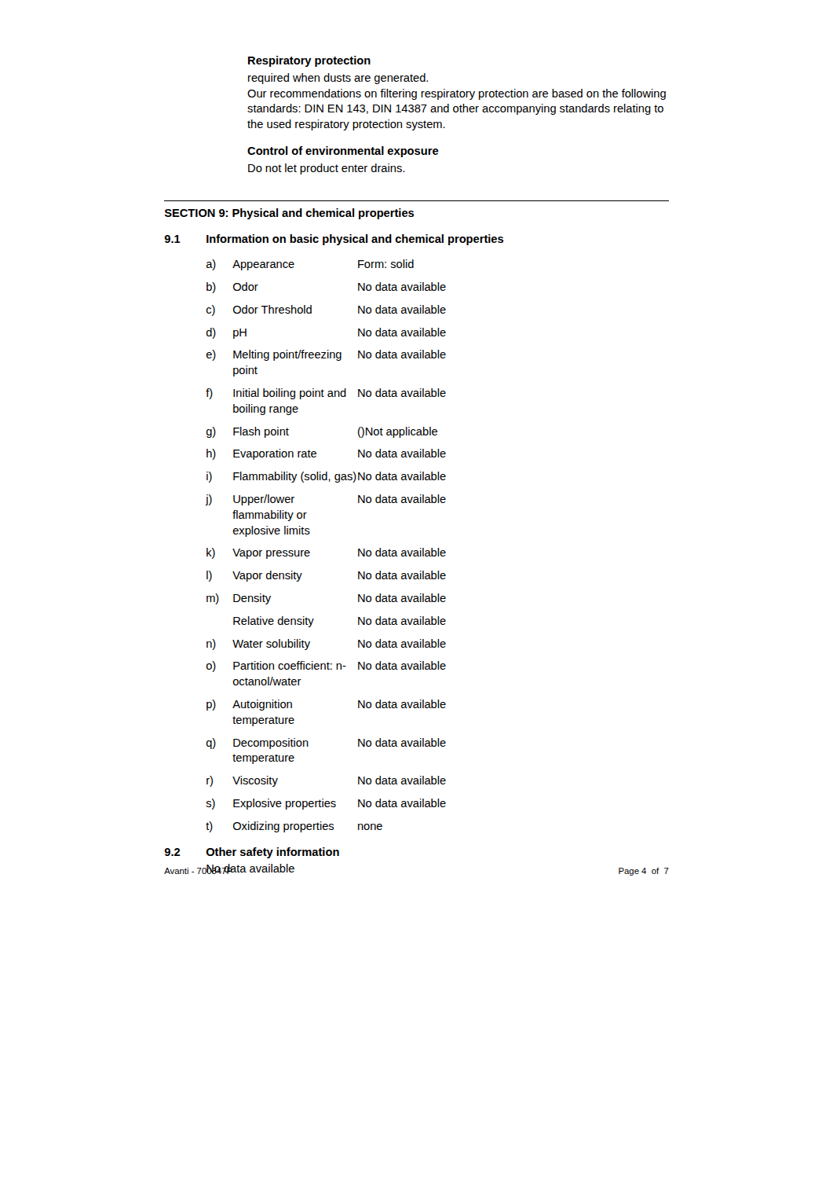Respiratory protection
required when dusts are generated.
Our recommendations on filtering respiratory protection are based on the following standards: DIN EN 143, DIN 14387 and other accompanying standards relating to the used respiratory protection system.
Control of environmental exposure
Do not let product enter drains.
SECTION 9: Physical and chemical properties
9.1
Information on basic physical and chemical properties
| a) | Appearance | Form: solid |
| b) | Odor | No data available |
| c) | Odor Threshold | No data available |
| d) | pH | No data available |
| e) | Melting point/freezing point | No data available |
| f) | Initial boiling point and boiling range | No data available |
| g) | Flash point | ()Not applicable |
| h) | Evaporation rate | No data available |
| i) | Flammability (solid, gas) | No data available |
| j) | Upper/lower flammability or explosive limits | No data available |
| k) | Vapor pressure | No data available |
| l) | Vapor density | No data available |
| m) | Density | No data available |
| | Relative density | No data available |
| n) | Water solubility | No data available |
| o) | Partition coefficient: n-octanol/water | No data available |
| p) | Autoignition temperature | No data available |
| q) | Decomposition temperature | No data available |
| r) | Viscosity | No data available |
| s) | Explosive properties | No data available |
| t) | Oxidizing properties | none |
9.2
Other safety information
No data available
Avanti - 700347P
Page 4 of 7